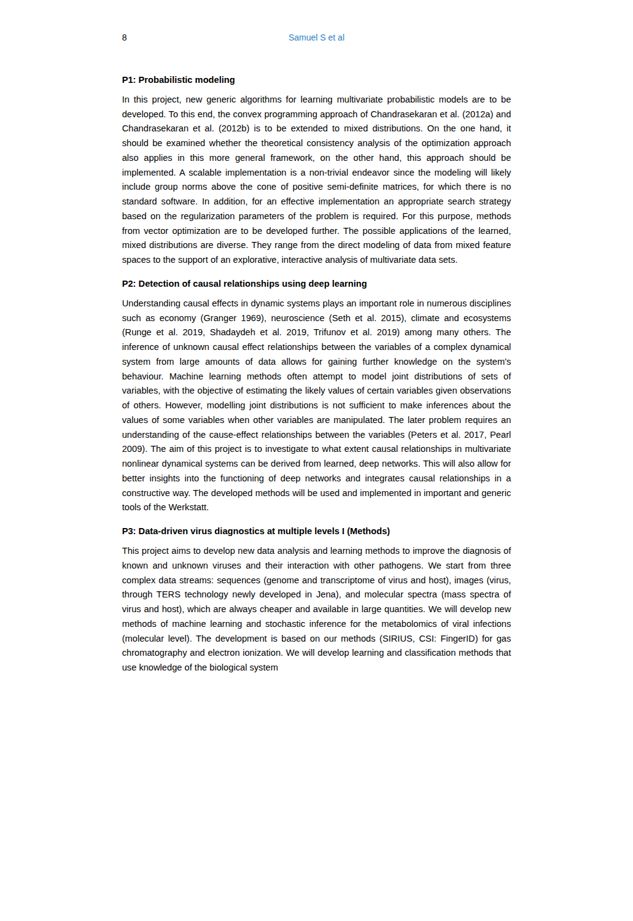8 Samuel S et al
P1: Probabilistic modeling
In this project, new generic algorithms for learning multivariate probabilistic models are to be developed. To this end, the convex programming approach of Chandrasekaran et al. (2012a) and Chandrasekaran et al. (2012b) is to be extended to mixed distributions. On the one hand, it should be examined whether the theoretical consistency analysis of the optimization approach also applies in this more general framework, on the other hand, this approach should be implemented. A scalable implementation is a non-trivial endeavor since the modeling will likely include group norms above the cone of positive semi-definite matrices, for which there is no standard software. In addition, for an effective implementation an appropriate search strategy based on the regularization parameters of the problem is required. For this purpose, methods from vector optimization are to be developed further. The possible applications of the learned, mixed distributions are diverse. They range from the direct modeling of data from mixed feature spaces to the support of an explorative, interactive analysis of multivariate data sets.
P2: Detection of causal relationships using deep learning
Understanding causal effects in dynamic systems plays an important role in numerous disciplines such as economy (Granger 1969), neuroscience (Seth et al. 2015), climate and ecosystems (Runge et al. 2019, Shadaydeh et al. 2019, Trifunov et al. 2019) among many others. The inference of unknown causal effect relationships between the variables of a complex dynamical system from large amounts of data allows for gaining further knowledge on the system's behaviour. Machine learning methods often attempt to model joint distributions of sets of variables, with the objective of estimating the likely values of certain variables given observations of others. However, modelling joint distributions is not sufficient to make inferences about the values of some variables when other variables are manipulated. The later problem requires an understanding of the cause-effect relationships between the variables (Peters et al. 2017, Pearl 2009). The aim of this project is to investigate to what extent causal relationships in multivariate nonlinear dynamical systems can be derived from learned, deep networks. This will also allow for better insights into the functioning of deep networks and integrates causal relationships in a constructive way. The developed methods will be used and implemented in important and generic tools of the Werkstatt.
P3: Data-driven virus diagnostics at multiple levels I (Methods)
This project aims to develop new data analysis and learning methods to improve the diagnosis of known and unknown viruses and their interaction with other pathogens. We start from three complex data streams: sequences (genome and transcriptome of virus and host), images (virus, through TERS technology newly developed in Jena), and molecular spectra (mass spectra of virus and host), which are always cheaper and available in large quantities. We will develop new methods of machine learning and stochastic inference for the metabolomics of viral infections (molecular level). The development is based on our methods (SIRIUS, CSI: FingerID) for gas chromatography and electron ionization. We will develop learning and classification methods that use knowledge of the biological system